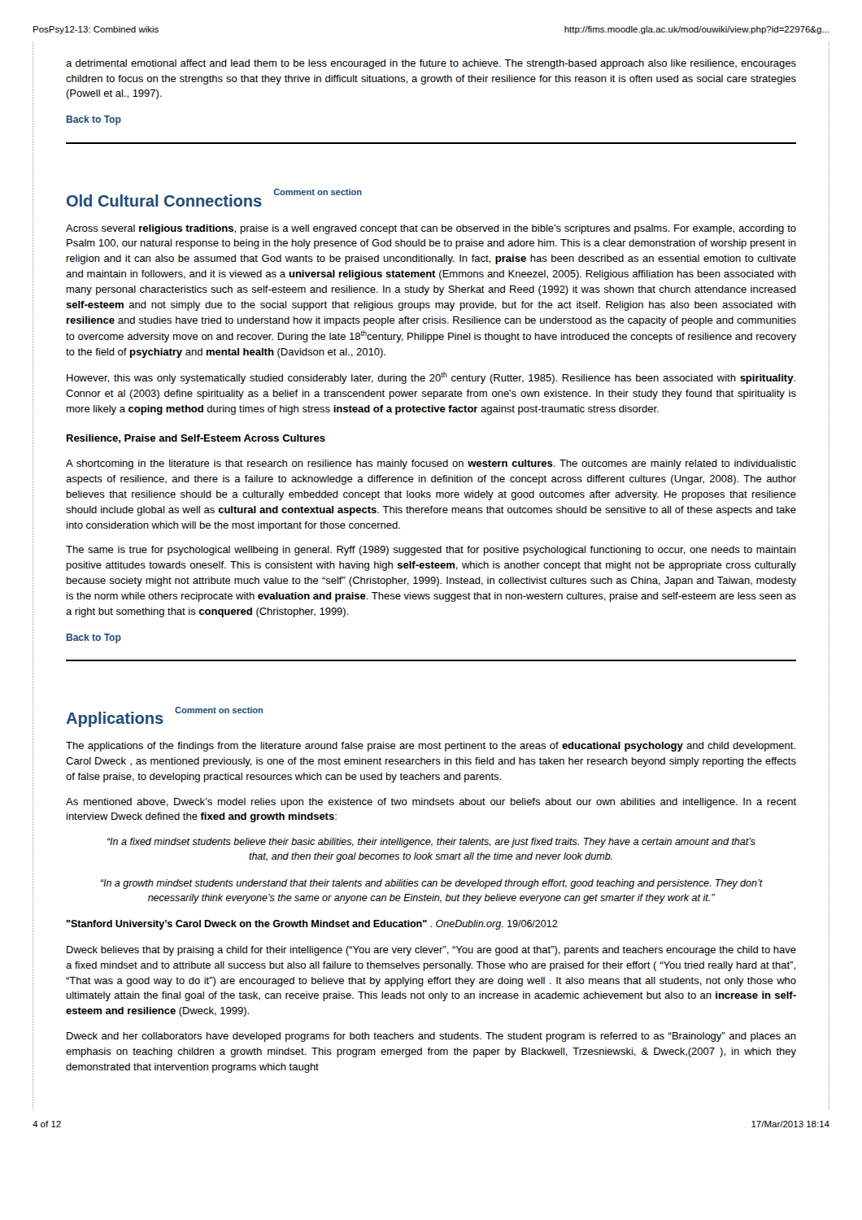PosPsy12-13: Combined wikis
http://fims.moodle.gla.ac.uk/mod/ouwiki/view.php?id=22976&g...
a detrimental emotional affect and lead them to be less encouraged in the future to achieve. The strength-based approach also like resilience, encourages children to focus on the strengths so that they thrive in difficult situations, a growth of their resilience for this reason it is often used as social care strategies (Powell et al., 1997).
Back to Top
Old Cultural Connections
Comment on section
Across several religious traditions, praise is a well engraved concept that can be observed in the bible's scriptures and psalms. For example, according to Psalm 100, our natural response to being in the holy presence of God should be to praise and adore him. This is a clear demonstration of worship present in religion and it can also be assumed that God wants to be praised unconditionally. In fact, praise has been described as an essential emotion to cultivate and maintain in followers, and it is viewed as a universal religious statement (Emmons and Kneezel, 2005). Religious affiliation has been associated with many personal characteristics such as self-esteem and resilience. In a study by Sherkat and Reed (1992) it was shown that church attendance increased self-esteem and not simply due to the social support that religious groups may provide, but for the act itself. Religion has also been associated with resilience and studies have tried to understand how it impacts people after crisis. Resilience can be understood as the capacity of people and communities to overcome adversity move on and recover. During the late 18thcentury, Philippe Pinel is thought to have introduced the concepts of resilience and recovery to the field of psychiatry and mental health (Davidson et al., 2010).
However, this was only systematically studied considerably later, during the 20th century (Rutter, 1985). Resilience has been associated with spirituality. Connor et al (2003) define spirituality as a belief in a transcendent power separate from one's own existence. In their study they found that spirituality is more likely a coping method during times of high stress instead of a protective factor against post-traumatic stress disorder.
Resilience, Praise and Self-Esteem Across Cultures
A shortcoming in the literature is that research on resilience has mainly focused on western cultures. The outcomes are mainly related to individualistic aspects of resilience, and there is a failure to acknowledge a difference in definition of the concept across different cultures (Ungar, 2008). The author believes that resilience should be a culturally embedded concept that looks more widely at good outcomes after adversity. He proposes that resilience should include global as well as cultural and contextual aspects. This therefore means that outcomes should be sensitive to all of these aspects and take into consideration which will be the most important for those concerned.
The same is true for psychological wellbeing in general. Ryff (1989) suggested that for positive psychological functioning to occur, one needs to maintain positive attitudes towards oneself. This is consistent with having high self-esteem, which is another concept that might not be appropriate cross culturally because society might not attribute much value to the “self” (Christopher, 1999). Instead, in collectivist cultures such as China, Japan and Taiwan, modesty is the norm while others reciprocate with evaluation and praise. These views suggest that in non-western cultures, praise and self-esteem are less seen as a right but something that is conquered (Christopher, 1999).
Back to Top
Applications
Comment on section
The applications of the findings from the literature around false praise are most pertinent to the areas of educational psychology and child development. Carol Dweck , as mentioned previously, is one of the most eminent researchers in this field and has taken her research beyond simply reporting the effects of false praise, to developing practical resources which can be used by teachers and parents.
As mentioned above, Dweck’s model relies upon the existence of two mindsets about our beliefs about our own abilities and intelligence. In a recent interview Dweck defined the fixed and growth mindsets:
“In a fixed mindset students believe their basic abilities, their intelligence, their talents, are just fixed traits. They have a certain amount and that’s that, and then their goal becomes to look smart all the time and never look dumb.
“In a growth mindset students understand that their talents and abilities can be developed through effort, good teaching and persistence. They don’t necessarily think everyone’s the same or anyone can be Einstein, but they believe everyone can get smarter if they work at it.”
"Stanford University’s Carol Dweck on the Growth Mindset and Education" . OneDublin.org. 19/06/2012
Dweck believes that by praising a child for their intelligence (“You are very clever”, “You are good at that”), parents and teachers encourage the child to have a fixed mindset and to attribute all success but also all failure to themselves personally. Those who are praised for their effort ( “You tried really hard at that”, “That was a good way to do it”) are encouraged to believe that by applying effort they are doing well . It also means that all students, not only those who ultimately attain the final goal of the task, can receive praise. This leads not only to an increase in academic achievement but also to an increase in self-esteem and resilience (Dweck, 1999).
Dweck and her collaborators have developed programs for both teachers and students. The student program is referred to as “Brainology” and places an emphasis on teaching children a growth mindset. This program emerged from the paper by Blackwell, Trzesniewski, & Dweck,(2007 ), in which they demonstrated that intervention programs which taught
4 of 12
17/Mar/2013 18:14